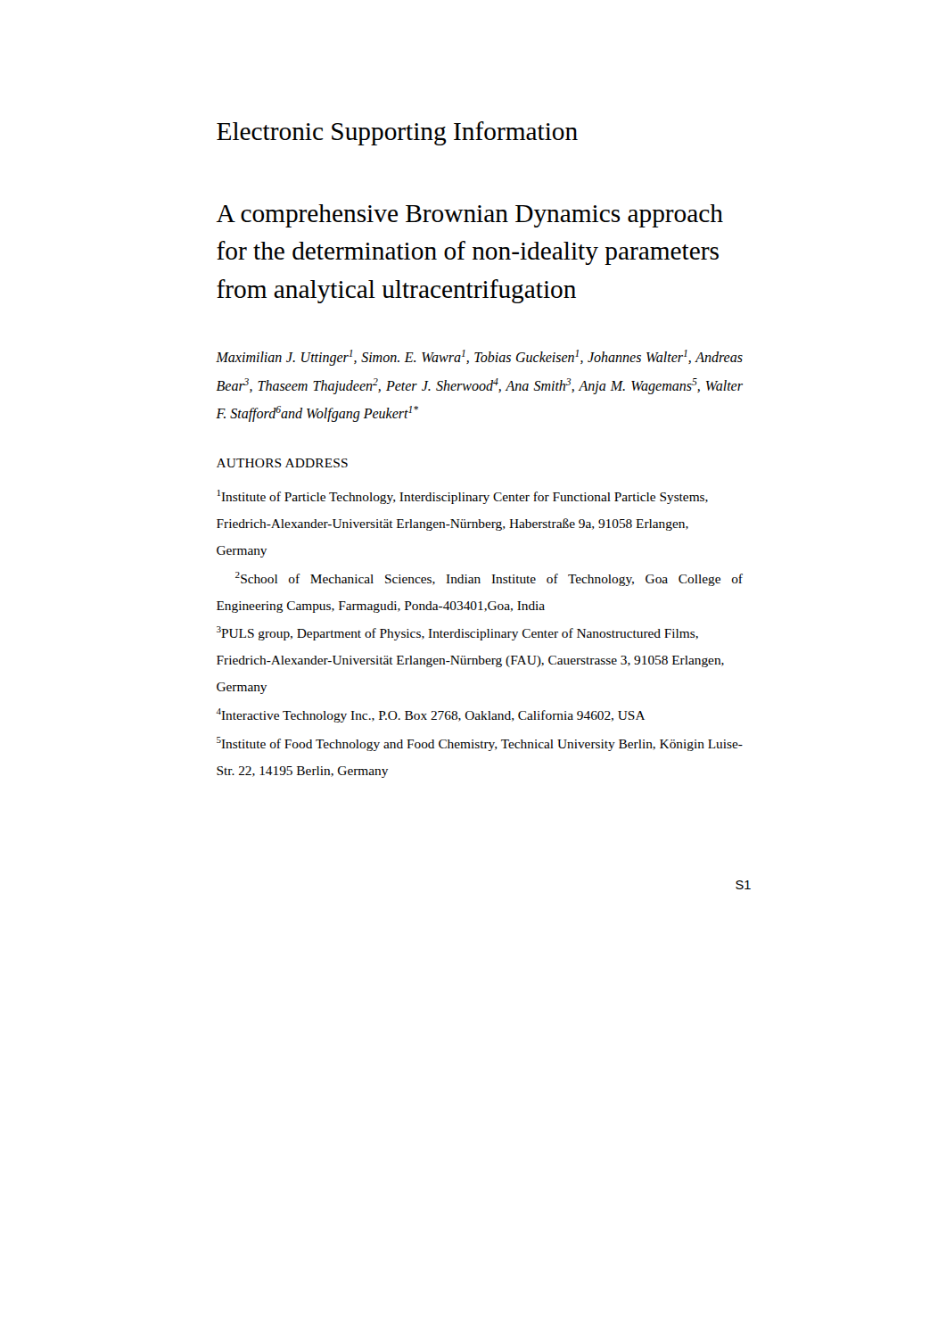Electronic Supporting Information
A comprehensive Brownian Dynamics approach for the determination of non-ideality parameters from analytical ultracentrifugation
Maximilian J. Uttinger1, Simon. E. Wawra1, Tobias Guckeisen1, Johannes Walter1, Andreas Bear3, Thaseem Thajudeen2, Peter J. Sherwood4, Ana Smith3, Anja M. Wagemans5, Walter F. Stafford6and Wolfgang Peukert1*
AUTHORS ADDRESS
1Institute of Particle Technology, Interdisciplinary Center for Functional Particle Systems, Friedrich-Alexander-Universität Erlangen-Nürnberg, Haberstraße 9a, 91058 Erlangen, Germany
2School of Mechanical Sciences, Indian Institute of Technology, Goa College of Engineering Campus, Farmagudi, Ponda-403401,Goa, India
3PULS group, Department of Physics, Interdisciplinary Center of Nanostructured Films, Friedrich-Alexander-Universität Erlangen-Nürnberg (FAU), Cauerstrasse 3, 91058 Erlangen, Germany
4Interactive Technology Inc., P.O. Box 2768, Oakland, California 94602, USA
5Institute of Food Technology and Food Chemistry, Technical University Berlin, Königin Luise-Str. 22, 14195 Berlin, Germany
S1